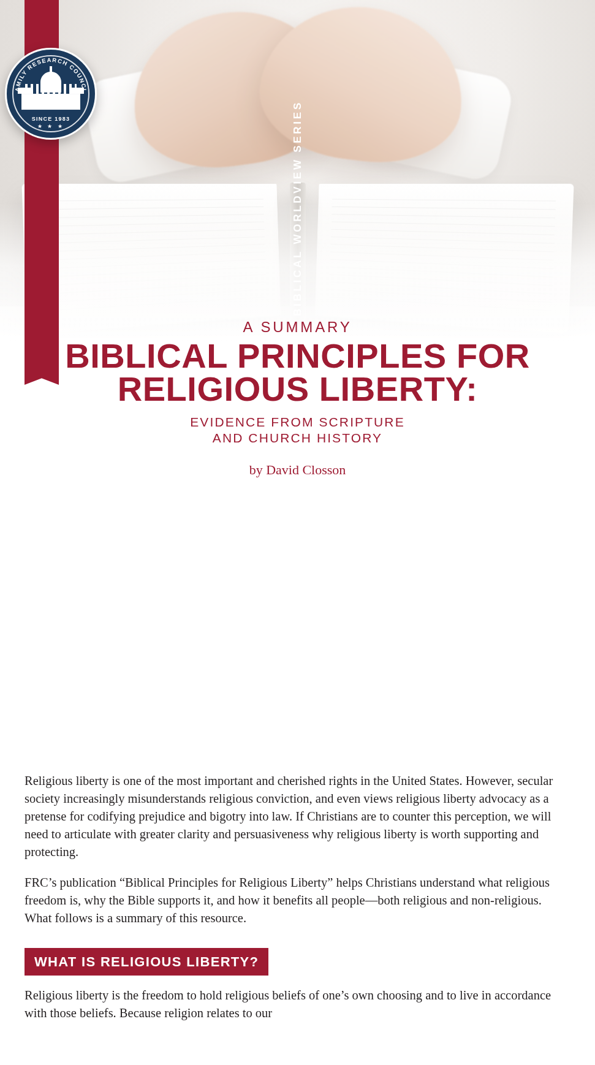Biblical Worldview Series
FAMILY RESEARCH COUNCIL
SINCE 1983
★ ★ ★
A Summary
Biblical Principles for Religious Liberty:
Evidence from Scripture
and Church History
by David Closson
Religious liberty is one of the most important and cherished rights in the United States. However, secular society increasingly misunderstands religious conviction, and even views religious liberty advocacy as a pretense for codifying prejudice and bigotry into law. If Christians are to counter this perception, we will need to articulate with greater clarity and persuasiveness why religious liberty is worth supporting and protecting.
FRC’s publication “Biblical Principles for Religious Liberty” helps Christians understand what religious freedom is, why the Bible supports it, and how it benefits all people—both religious and non-religious. What follows is a summary of this resource.
What is Religious Liberty?
Religious liberty is the freedom to hold religious beliefs of one’s own choosing and to live in accordance with those beliefs. Because religion relates to our